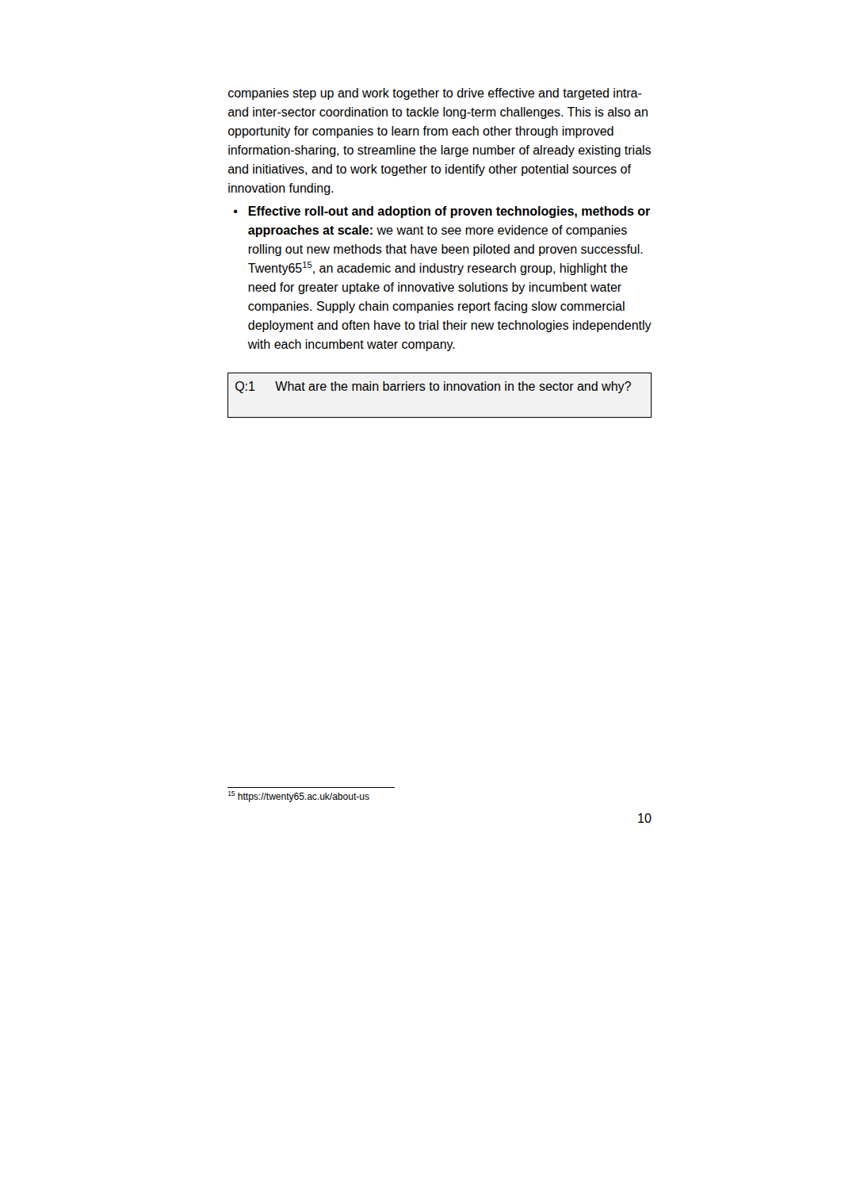companies step up and work together to drive effective and targeted intra- and inter-sector coordination to tackle long-term challenges. This is also an opportunity for companies to learn from each other through improved information-sharing, to streamline the large number of already existing trials and initiatives, and to work together to identify other potential sources of innovation funding.
Effective roll-out and adoption of proven technologies, methods or approaches at scale: we want to see more evidence of companies rolling out new methods that have been piloted and proven successful. Twenty6515, an academic and industry research group, highlight the need for greater uptake of innovative solutions by incumbent water companies. Supply chain companies report facing slow commercial deployment and often have to trial their new technologies independently with each incumbent water company.
Q:1 What are the main barriers to innovation in the sector and why?
15 https://twenty65.ac.uk/about-us
10